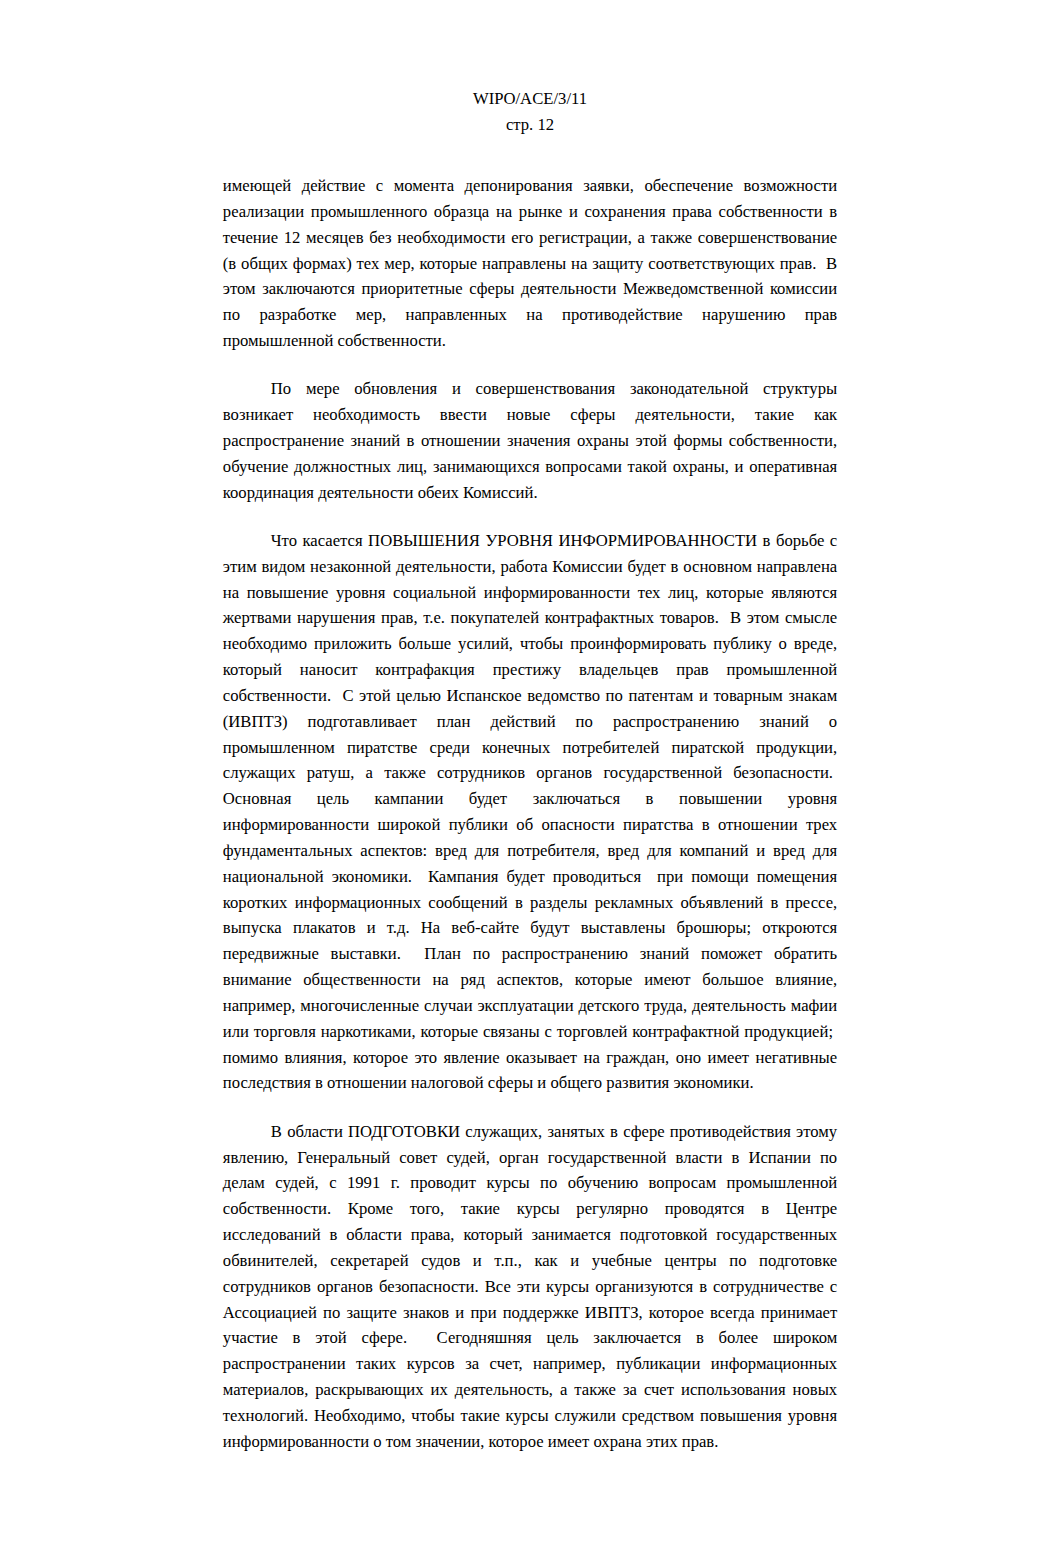WIPO/ACE/3/11
стр. 12
имеющей действие с момента депонирования заявки, обеспечение возможности реализации промышленного образца на рынке и сохранения права собственности в течение 12 месяцев без необходимости его регистрации, а также совершенствование (в общих формах) тех мер, которые направлены на защиту соответствующих прав. В этом заключаются приоритетные сферы деятельности Межведомственной комиссии по разработке мер, направленных на противодействие нарушению прав промышленной собственности.
По мере обновления и совершенствования законодательной структуры возникает необходимость ввести новые сферы деятельности, такие как распространение знаний в отношении значения охраны этой формы собственности, обучение должностных лиц, занимающихся вопросами такой охраны, и оперативная координация деятельности обеих Комиссий.
Что касается ПОВЫШЕНИЯ УРОВНЯ ИНФОРМИРОВАННОСТИ в борьбе с этим видом незаконной деятельности, работа Комиссии будет в основном направлена на повышение уровня социальной информированности тех лиц, которые являются жертвами нарушения прав, т.е. покупателей контрафактных товаров. В этом смысле необходимо приложить больше усилий, чтобы проинформировать публику о вреде, который наносит контрафакция престижу владельцев прав промышленной собственности. С этой целью Испанское ведомство по патентам и товарным знакам (ИВПТЗ) подготавливает план действий по распространению знаний о промышленном пиратстве среди конечных потребителей пиратской продукции, служащих ратуш, а также сотрудников органов государственной безопасности. Основная цель кампании будет заключаться в повышении уровня информированности широкой публики об опасности пиратства в отношении трех фундаментальных аспектов: вред для потребителя, вред для компаний и вред для национальной экономики. Кампания будет проводиться при помощи помещения коротких информационных сообщений в разделы рекламных объявлений в прессе, выпуска плакатов и т.д. На веб-сайте будут выставлены брошюры; откроются передвижные выставки. План по распространению знаний поможет обратить внимание общественности на ряд аспектов, которые имеют большое влияние, например, многочисленные случаи эксплуатации детского труда, деятельность мафии или торговля наркотиками, которые связаны с торговлей контрафактной продукцией; помимо влияния, которое это явление оказывает на граждан, оно имеет негативные последствия в отношении налоговой сферы и общего развития экономики.
В области ПОДГОТОВКИ служащих, занятых в сфере противодействия этому явлению, Генеральный совет судей, орган государственной власти в Испании по делам судей, с 1991 г. проводит курсы по обучению вопросам промышленной собственности. Кроме того, такие курсы регулярно проводятся в Центре исследований в области права, который занимается подготовкой государственных обвинителей, секретарей судов и т.п., как и учебные центры по подготовке сотрудников органов безопасности. Все эти курсы организуются в сотрудничестве с Ассоциацией по защите знаков и при поддержке ИВПТЗ, которое всегда принимает участие в этой сфере. Сегодняшняя цель заключается в более широком распространении таких курсов за счет, например, публикации информационных материалов, раскрывающих их деятельность, а также за счет использования новых технологий. Необходимо, чтобы такие курсы служили средством повышения уровня информированности о том значении, которое имеет охрана этих прав.